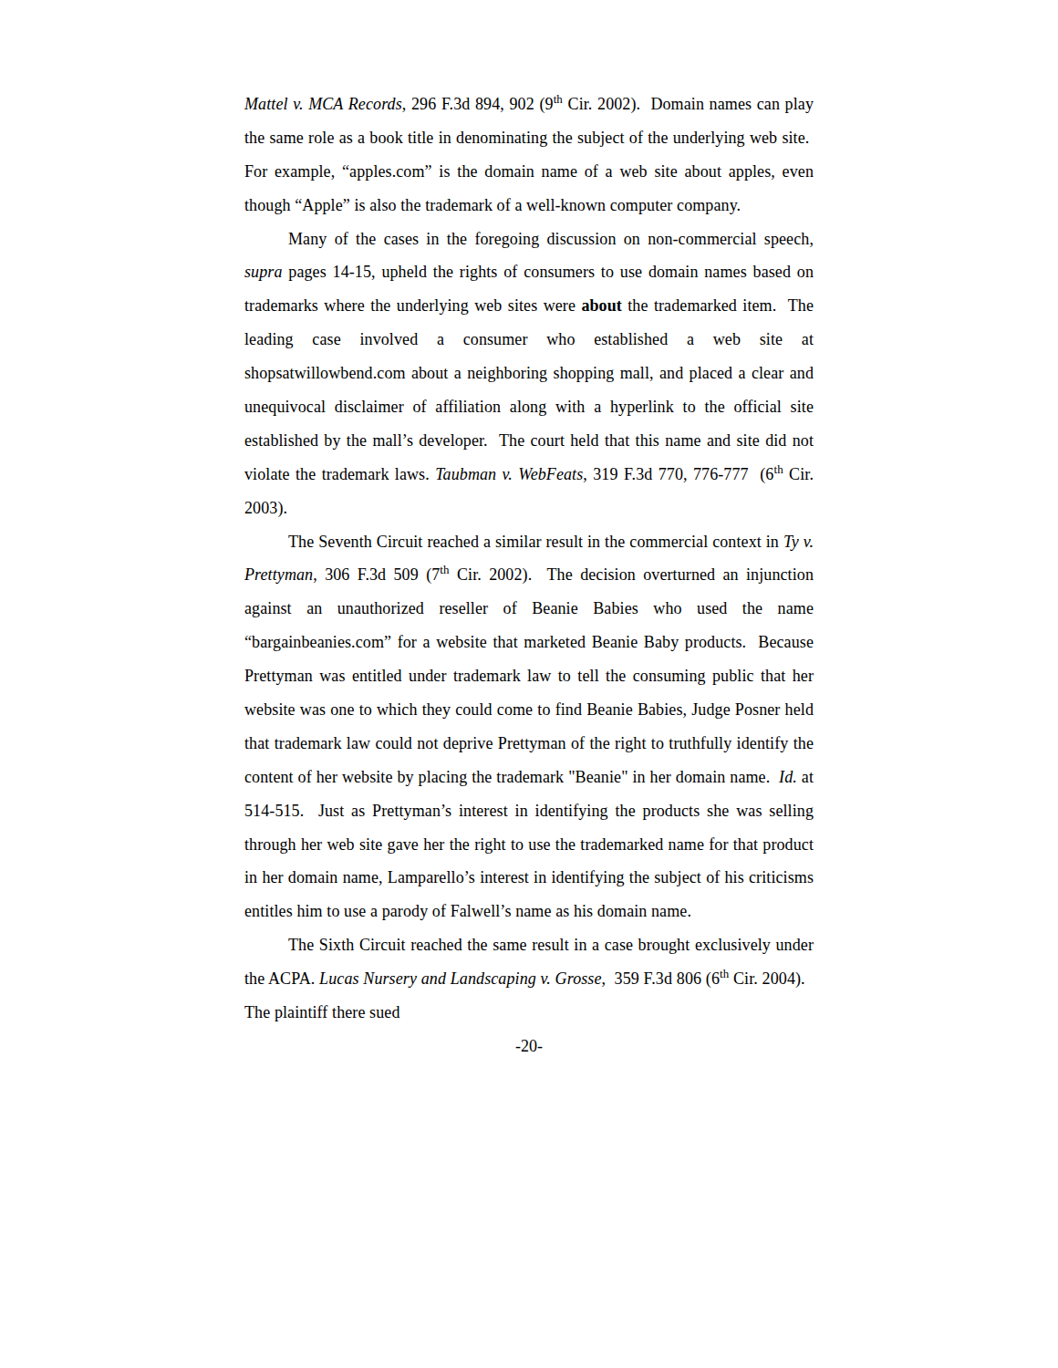Mattel v. MCA Records, 296 F.3d 894, 902 (9th Cir. 2002). Domain names can play the same role as a book title in denominating the subject of the underlying web site. For example, “apples.com” is the domain name of a web site about apples, even though “Apple” is also the trademark of a well-known computer company.
Many of the cases in the foregoing discussion on non-commercial speech, supra pages 14-15, upheld the rights of consumers to use domain names based on trademarks where the underlying web sites were about the trademarked item. The leading case involved a consumer who established a web site at shopsatwillowbend.com about a neighboring shopping mall, and placed a clear and unequivocal disclaimer of affiliation along with a hyperlink to the official site established by the mall’s developer. The court held that this name and site did not violate the trademark laws. Taubman v. WebFeats, 319 F.3d 770, 776-777 (6th Cir. 2003).
The Seventh Circuit reached a similar result in the commercial context in Ty v. Prettyman, 306 F.3d 509 (7th Cir. 2002). The decision overturned an injunction against an unauthorized reseller of Beanie Babies who used the name “bargainbeanies.com” for a website that marketed Beanie Baby products. Because Prettyman was entitled under trademark law to tell the consuming public that her website was one to which they could come to find Beanie Babies, Judge Posner held that trademark law could not deprive Prettyman of the right to truthfully identify the content of her website by placing the trademark "Beanie" in her domain name. Id. at 514-515. Just as Prettyman’s interest in identifying the products she was selling through her web site gave her the right to use the trademarked name for that product in her domain name, Lamparello’s interest in identifying the subject of his criticisms entitles him to use a parody of Falwell’s name as his domain name.
The Sixth Circuit reached the same result in a case brought exclusively under the ACPA. Lucas Nursery and Landscaping v. Grosse, 359 F.3d 806 (6th Cir. 2004). The plaintiff there sued
-20-